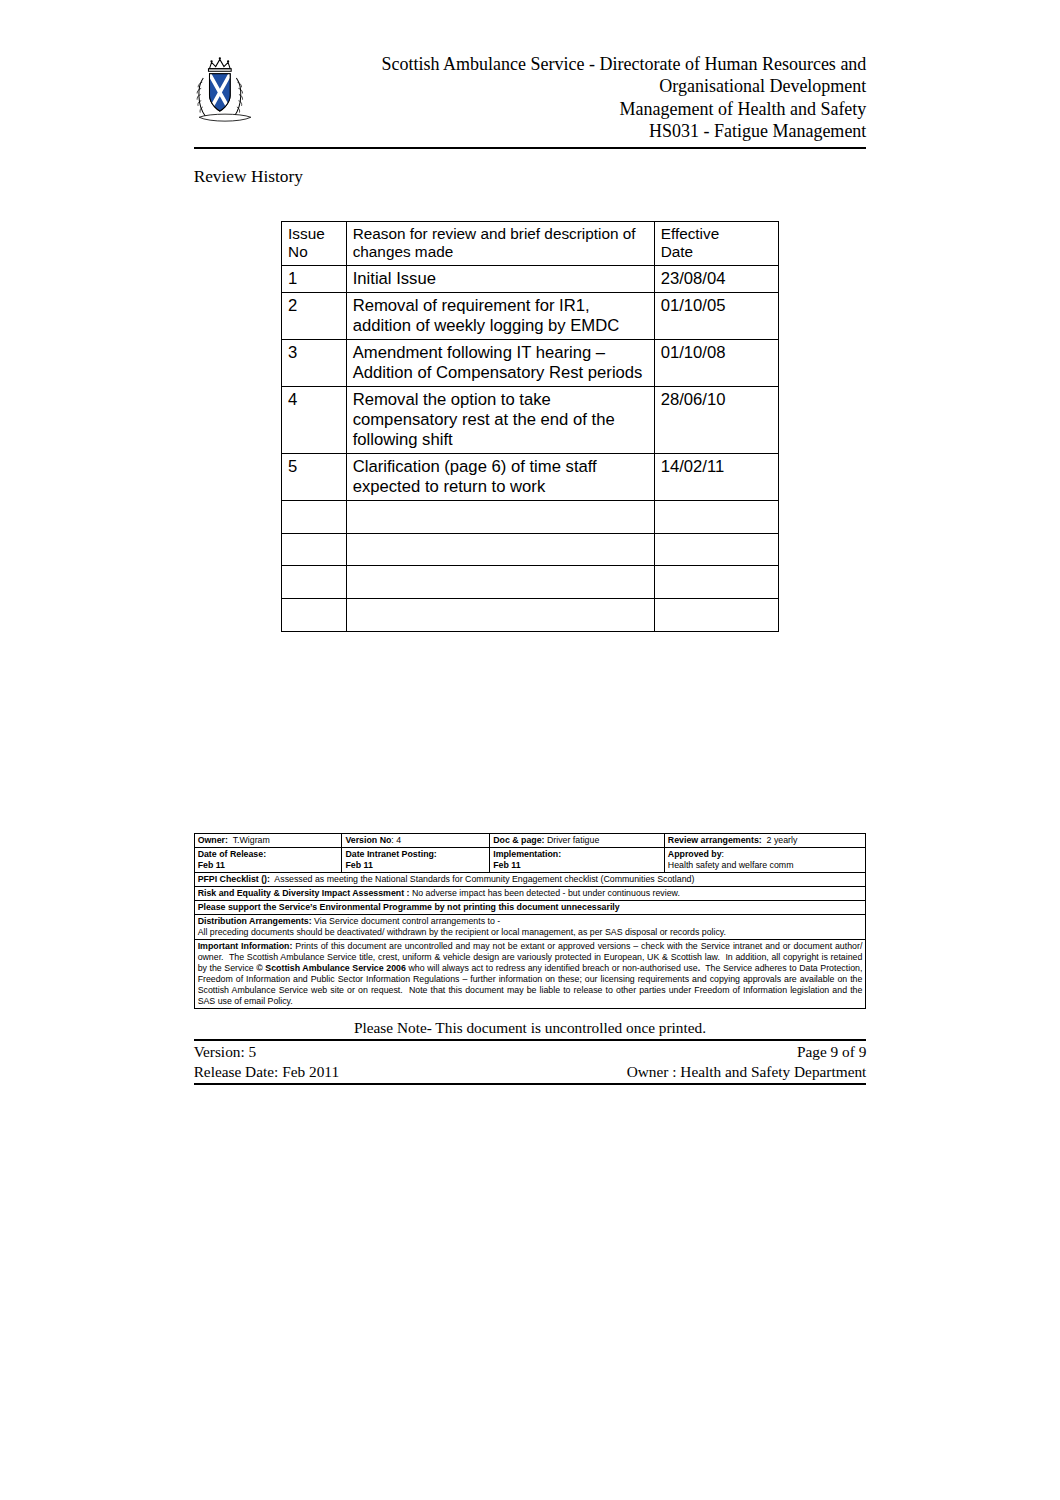Scottish Ambulance Service - Directorate of Human Resources and
Organisational Development
Management of Health and Safety
HS031 - Fatigue Management
Review History
| Issue No | Reason for review and brief description of changes made | Effective Date |
| --- | --- | --- |
| 1 | Initial Issue | 23/08/04 |
| 2 | Removal of requirement for IR1, addition of weekly logging by EMDC | 01/10/05 |
| 3 | Amendment following IT hearing – Addition of Compensatory Rest periods | 01/10/08 |
| 4 | Removal the option to take compensatory rest at the end of the following shift | 28/06/10 |
| 5 | Clarification (page 6) of time staff expected to return to work | 14/02/11 |
| Owner: T.Wigram | Version No : 4 | Doc & page: Driver fatigue | Review arrangements: 2 yearly |
| Date of Release: Feb 11 | Date Intranet Posting: Feb 11 | Implementation: Feb 11 | Approved by : Health safety and welfare comm |
| PFPI Checklist (): Assessed as meeting the National Standards for Community Engagement checklist (Communities Scotland) |
| Risk and Equality & Diversity Impact Assessment : No adverse impact has been detected - but under continuous review. |
| Please support the Service’s Environmental Programme by not printing this document unnecessarily |
| Distribution Arrangements: Via Service document control arrangements to - All preceding documents should be deactivated/ withdrawn by the recipient or local management, as per SAS disposal or records policy. |
| Important Information: Prints of this document are uncontrolled and may not be extant or approved versions – check with the Service intranet and or document author/ owner. The Scottish Ambulance Service title, crest, uniform & vehicle design are variously protected in European, UK & Scottish law. In addition, all copyright is retained by the Service © Scottish Ambulance Service 2006 who will always act to redress any identified breach or non-authorised use . The Service adheres to Data Protection, Freedom of Information and Public Sector Information Regulations – further information on these; our licensing requirements and copying approvals are available on the Scottish Ambulance Service web site or on request. Note that this document may be liable to release to other parties under Freedom of Information legislation and the SAS use of email Policy. |
Please Note- This document is uncontrolled once printed.
Version: 5
Release Date: Feb 2011
Page 9 of 9
Owner : Health and Safety Department